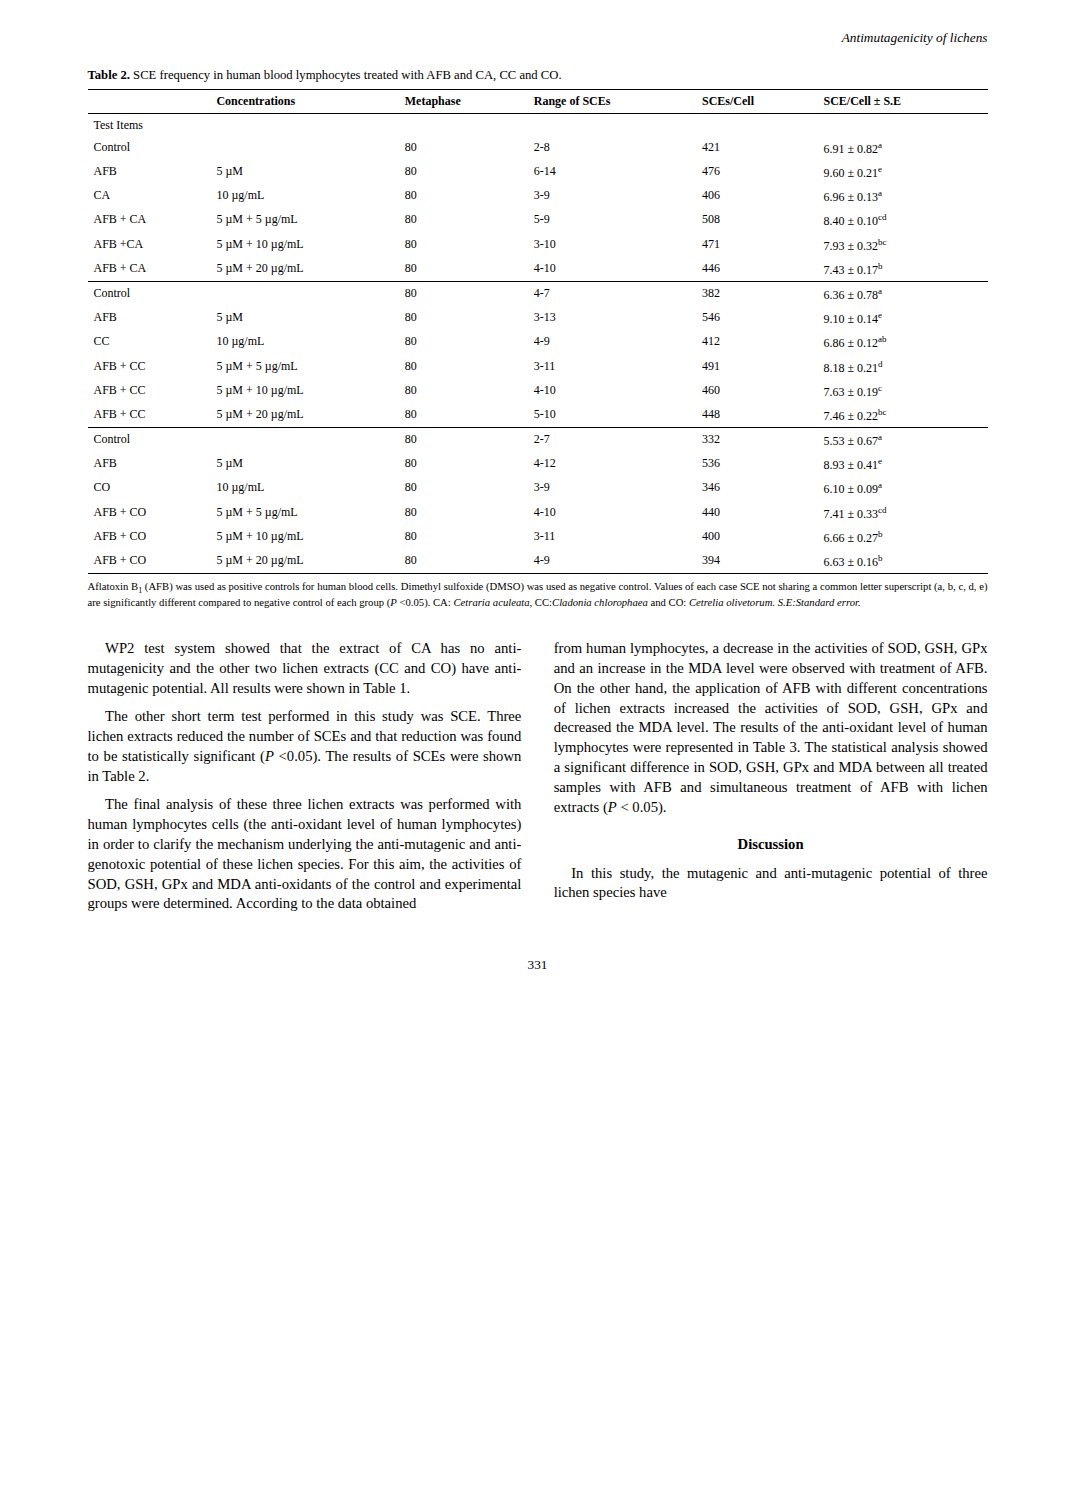Antimutagenicity of lichens
Table 2. SCE frequency in human blood lymphocytes treated with AFB and CA, CC and CO.
| | Concentrations | Metaphase | Range of SCEs | SCEs/Cell | SCE/Cell ± S.E |
| --- | --- | --- | --- | --- | --- |
| Test Items | | | | | |
| Control | | 80 | 2-8 | 421 | 6.91 ± 0.82 a |
| AFB | 5 µM | 80 | 6-14 | 476 | 9.60 ± 0.21 e |
| CA | 10 µg/mL | 80 | 3-9 | 406 | 6.96 ± 0.13 a |
| AFB + CA | 5 µM + 5 µg/mL | 80 | 5-9 | 508 | 8.40 ± 0.10 cd |
| AFB +CA | 5 µM + 10 µg/mL | 80 | 3-10 | 471 | 7.93 ± 0.32 bc |
| AFB + CA | 5 µM + 20 µg/mL | 80 | 4-10 | 446 | 7.43 ± 0.17 b |
| Control | | 80 | 4-7 | 382 | 6.36 ± 0.78 a |
| AFB | 5 µM | 80 | 3-13 | 546 | 9.10 ± 0.14 e |
| CC | 10 µg/mL | 80 | 4-9 | 412 | 6.86 ± 0.12 ab |
| AFB + CC | 5 µM + 5 µg/mL | 80 | 3-11 | 491 | 8.18 ± 0.21 d |
| AFB + CC | 5 µM + 10 µg/mL | 80 | 4-10 | 460 | 7.63 ± 0.19 c |
| AFB + CC | 5 µM + 20 µg/mL | 80 | 5-10 | 448 | 7.46 ± 0.22 bc |
| Control | | 80 | 2-7 | 332 | 5.53 ± 0.67 a |
| AFB | 5 µM | 80 | 4-12 | 536 | 8.93 ± 0.41 e |
| CO | 10 µg/mL | 80 | 3-9 | 346 | 6.10 ± 0.09 a |
| AFB + CO | 5 µM + 5 µg/mL | 80 | 4-10 | 440 | 7.41 ± 0.33 cd |
| AFB + CO | 5 µM + 10 µg/mL | 80 | 3-11 | 400 | 6.66 ± 0.27 b |
| AFB + CO | 5 µM + 20 µg/mL | 80 | 4-9 | 394 | 6.63 ± 0.16 b |
Aflatoxin B1 (AFB) was used as positive controls for human blood cells. Dimethyl sulfoxide (DMSO) was used as negative control. Values of each case SCE not sharing a common letter superscript (a, b, c, d, e) are significantly different compared to negative control of each group (P <0.05). CA: Cetraria aculeata, CC:Cladonia chlorophaea and CO: Cetrelia olivetorum. S.E:Standard error.
WP2 test system showed that the extract of CA has no anti-mutagenicity and the other two lichen extracts (CC and CO) have anti-mutagenic potential. All results were shown in Table 1.
The other short term test performed in this study was SCE. Three lichen extracts reduced the number of SCEs and that reduction was found to be statistically significant (P <0.05). The results of SCEs were shown in Table 2.
The final analysis of these three lichen extracts was performed with human lymphocytes cells (the anti-oxidant level of human lymphocytes) in order to clarify the mechanism underlying the anti-mutagenic and anti-genotoxic potential of these lichen species. For this aim, the activities of SOD, GSH, GPx and MDA anti-oxidants of the control and experimental groups were determined. According to the data obtained
from human lymphocytes, a decrease in the activities of SOD, GSH, GPx and an increase in the MDA level were observed with treatment of AFB. On the other hand, the application of AFB with different concentrations of lichen extracts increased the activities of SOD, GSH, GPx and decreased the MDA level. The results of the anti-oxidant level of human lymphocytes were represented in Table 3. The statistical analysis showed a significant difference in SOD, GSH, GPx and MDA between all treated samples with AFB and simultaneous treatment of AFB with lichen extracts (P < 0.05).
Discussion
In this study, the mutagenic and anti-mutagenic potential of three lichen species have
331